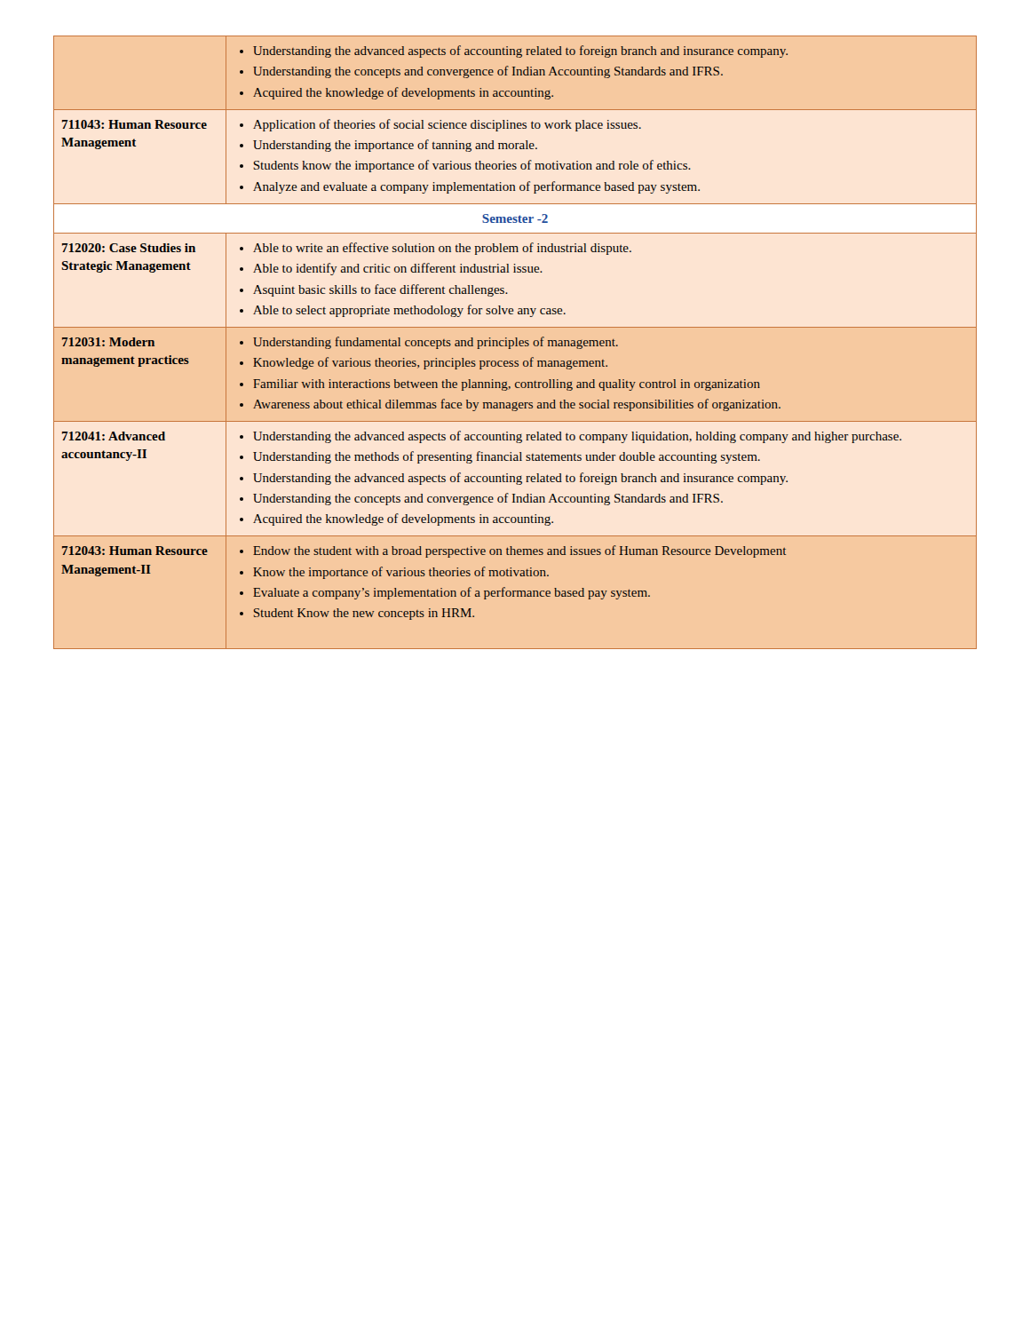| | Understanding the advanced aspects of accounting related to foreign branch and insurance company. Understanding the concepts and convergence of Indian Accounting Standards and IFRS. Acquired the knowledge of developments in accounting. |
| 711043: Human Resource Management | Application of theories of social science disciplines to work place issues. Understanding the importance of tanning and morale. Students know the importance of various theories of motivation and role of ethics. Analyze and evaluate a company implementation of performance based pay system. |
| Semester -2 |
| 712020: Case Studies in Strategic Management | Able to write an effective solution on the problem of industrial dispute. Able to identify and critic on different industrial issue. Asquint basic skills to face different challenges. Able to select appropriate methodology for solve any case. |
| 712031: Modern management practices | Understanding fundamental concepts and principles of management. Knowledge of various theories, principles process of management. Familiar with interactions between the planning, controlling and quality control in organization Awareness about ethical dilemmas face by managers and the social responsibilities of organization. |
| 712041: Advanced accountancy-II | Understanding the advanced aspects of accounting related to company liquidation, holding company and higher purchase. Understanding the methods of presenting financial statements under double accounting system. Understanding the advanced aspects of accounting related to foreign branch and insurance company. Understanding the concepts and convergence of Indian Accounting Standards and IFRS. Acquired the knowledge of developments in accounting. |
| 712043: Human Resource Management-II | Endow the student with a broad perspective on themes and issues of Human Resource Development Know the importance of various theories of motivation. Evaluate a company’s implementation of a performance based pay system. Student Know the new concepts in HRM. |